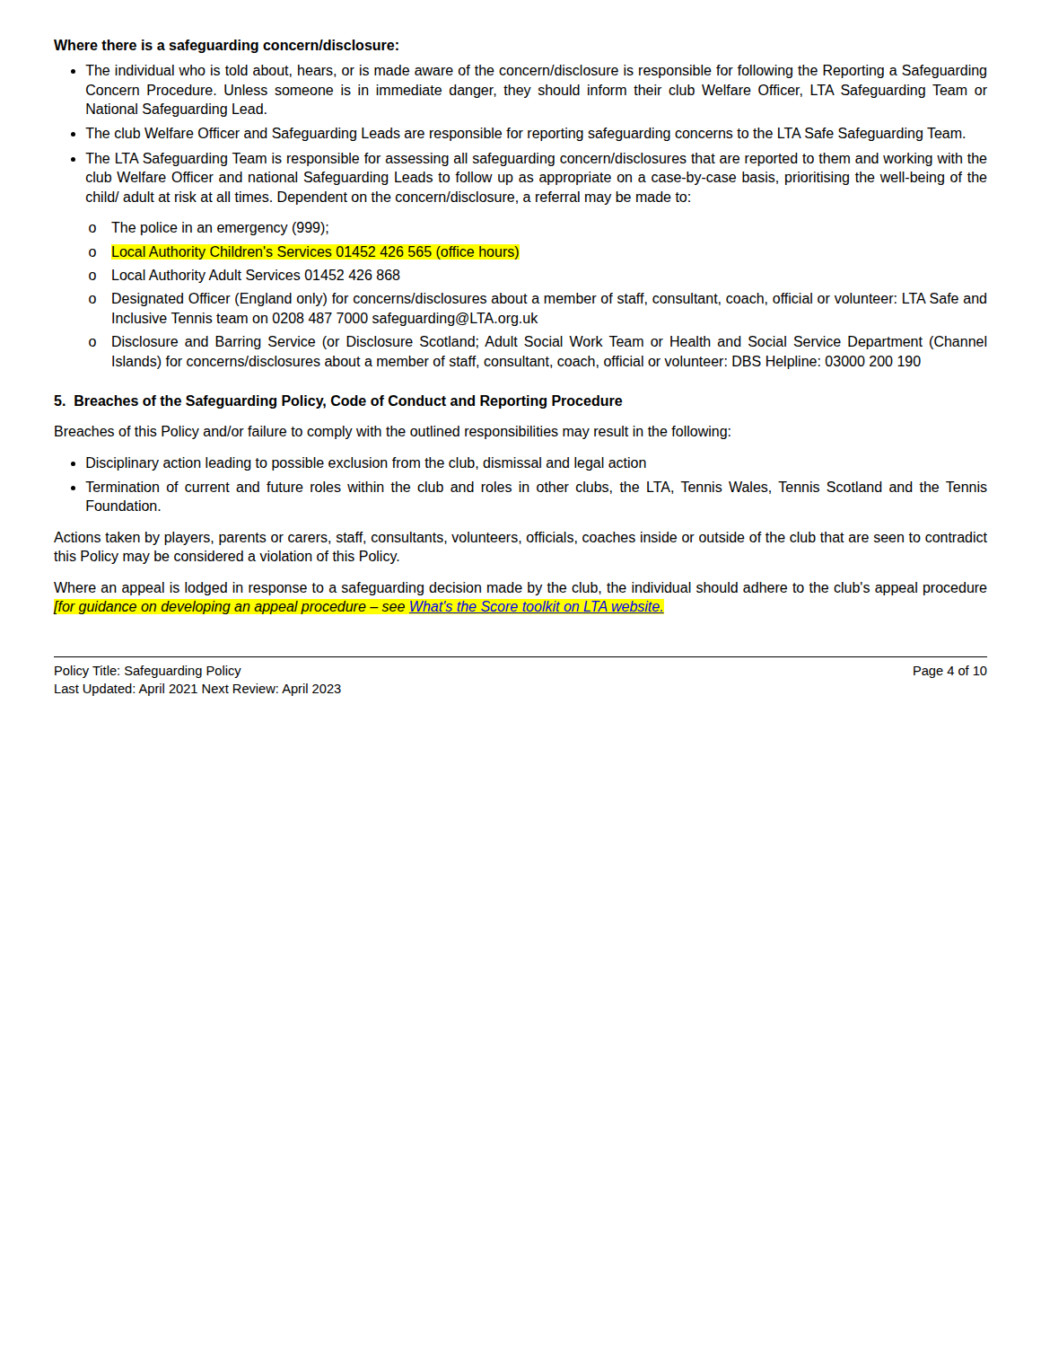Where there is a safeguarding concern/disclosure:
The individual who is told about, hears, or is made aware of the concern/disclosure is responsible for following the Reporting a Safeguarding Concern Procedure. Unless someone is in immediate danger, they should inform their club Welfare Officer, LTA Safeguarding Team or National Safeguarding Lead.
The club Welfare Officer and Safeguarding Leads are responsible for reporting safeguarding concerns to the LTA Safe Safeguarding Team.
The LTA Safeguarding Team is responsible for assessing all safeguarding concern/disclosures that are reported to them and working with the club Welfare Officer and national Safeguarding Leads to follow up as appropriate on a case-by-case basis, prioritising the well-being of the child/ adult at risk at all times. Dependent on the concern/disclosure, a referral may be made to:
The police in an emergency (999);
Local Authority Children's Services 01452 426 565 (office hours)
Local Authority Adult Services 01452 426 868
Designated Officer (England only) for concerns/disclosures about a member of staff, consultant, coach, official or volunteer: LTA Safe and Inclusive Tennis team on 0208 487 7000 safeguarding@LTA.org.uk
Disclosure and Barring Service (or Disclosure Scotland; Adult Social Work Team or Health and Social Service Department (Channel Islands) for concerns/disclosures about a member of staff, consultant, coach, official or volunteer: DBS Helpline: 03000 200 190
5. Breaches of the Safeguarding Policy, Code of Conduct and Reporting Procedure
Breaches of this Policy and/or failure to comply with the outlined responsibilities may result in the following:
Disciplinary action leading to possible exclusion from the club, dismissal and legal action
Termination of current and future roles within the club and roles in other clubs, the LTA, Tennis Wales, Tennis Scotland and the Tennis Foundation.
Actions taken by players, parents or carers, staff, consultants, volunteers, officials, coaches inside or outside of the club that are seen to contradict this Policy may be considered a violation of this Policy.
Where an appeal is lodged in response to a safeguarding decision made by the club, the individual should adhere to the club's appeal procedure [for guidance on developing an appeal procedure – see What's the Score toolkit on LTA website.
Policy Title: Safeguarding Policy
Last Updated: April 2021 Next Review: April 2023
Page 4 of 10